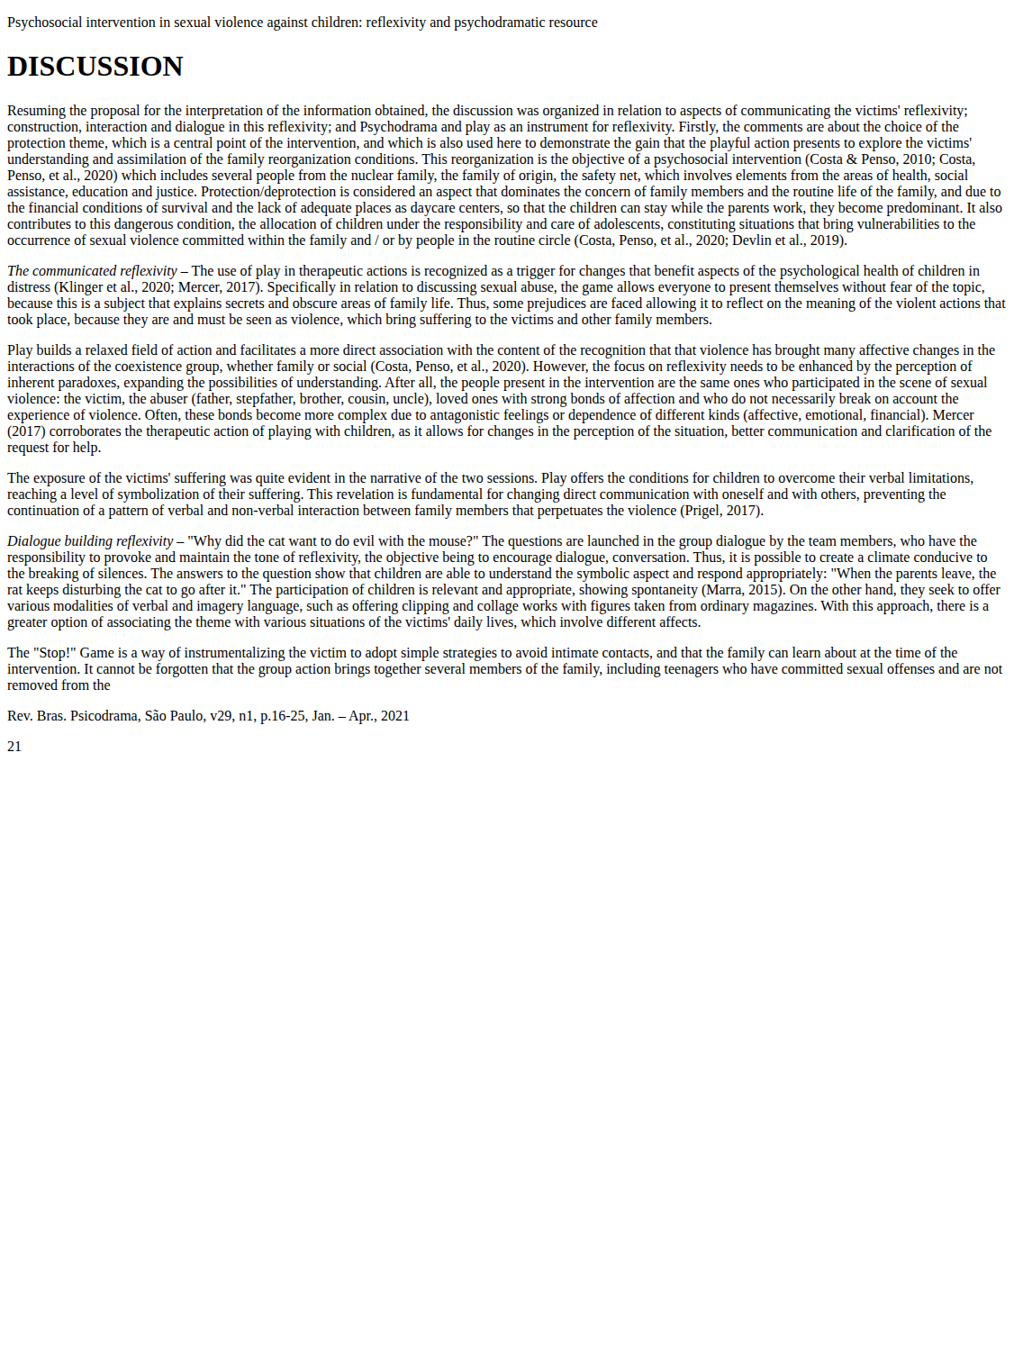Psychosocial intervention in sexual violence against children: reflexivity and psychodramatic resource
DISCUSSION
Resuming the proposal for the interpretation of the information obtained, the discussion was organized in relation to aspects of communicating the victims' reflexivity; construction, interaction and dialogue in this reflexivity; and Psychodrama and play as an instrument for reflexivity. Firstly, the comments are about the choice of the protection theme, which is a central point of the intervention, and which is also used here to demonstrate the gain that the playful action presents to explore the victims' understanding and assimilation of the family reorganization conditions. This reorganization is the objective of a psychosocial intervention (Costa & Penso, 2010; Costa, Penso, et al., 2020) which includes several people from the nuclear family, the family of origin, the safety net, which involves elements from the areas of health, social assistance, education and justice. Protection/deprotection is considered an aspect that dominates the concern of family members and the routine life of the family, and due to the financial conditions of survival and the lack of adequate places as daycare centers, so that the children can stay while the parents work, they become predominant. It also contributes to this dangerous condition, the allocation of children under the responsibility and care of adolescents, constituting situations that bring vulnerabilities to the occurrence of sexual violence committed within the family and / or by people in the routine circle (Costa, Penso, et al., 2020; Devlin et al., 2019).
The communicated reflexivity – The use of play in therapeutic actions is recognized as a trigger for changes that benefit aspects of the psychological health of children in distress (Klinger et al., 2020; Mercer, 2017). Specifically in relation to discussing sexual abuse, the game allows everyone to present themselves without fear of the topic, because this is a subject that explains secrets and obscure areas of family life. Thus, some prejudices are faced allowing it to reflect on the meaning of the violent actions that took place, because they are and must be seen as violence, which bring suffering to the victims and other family members.
Play builds a relaxed field of action and facilitates a more direct association with the content of the recognition that that violence has brought many affective changes in the interactions of the coexistence group, whether family or social (Costa, Penso, et al., 2020). However, the focus on reflexivity needs to be enhanced by the perception of inherent paradoxes, expanding the possibilities of understanding. After all, the people present in the intervention are the same ones who participated in the scene of sexual violence: the victim, the abuser (father, stepfather, brother, cousin, uncle), loved ones with strong bonds of affection and who do not necessarily break on account the experience of violence. Often, these bonds become more complex due to antagonistic feelings or dependence of different kinds (affective, emotional, financial). Mercer (2017) corroborates the therapeutic action of playing with children, as it allows for changes in the perception of the situation, better communication and clarification of the request for help.
The exposure of the victims' suffering was quite evident in the narrative of the two sessions. Play offers the conditions for children to overcome their verbal limitations, reaching a level of symbolization of their suffering. This revelation is fundamental for changing direct communication with oneself and with others, preventing the continuation of a pattern of verbal and non-verbal interaction between family members that perpetuates the violence (Prigel, 2017).
Dialogue building reflexivity – "Why did the cat want to do evil with the mouse?" The questions are launched in the group dialogue by the team members, who have the responsibility to provoke and maintain the tone of reflexivity, the objective being to encourage dialogue, conversation. Thus, it is possible to create a climate conducive to the breaking of silences. The answers to the question show that children are able to understand the symbolic aspect and respond appropriately: "When the parents leave, the rat keeps disturbing the cat to go after it." The participation of children is relevant and appropriate, showing spontaneity (Marra, 2015). On the other hand, they seek to offer various modalities of verbal and imagery language, such as offering clipping and collage works with figures taken from ordinary magazines. With this approach, there is a greater option of associating the theme with various situations of the victims' daily lives, which involve different affects.
The "Stop!" Game is a way of instrumentalizing the victim to adopt simple strategies to avoid intimate contacts, and that the family can learn about at the time of the intervention. It cannot be forgotten that the group action brings together several members of the family, including teenagers who have committed sexual offenses and are not removed from the
Rev. Bras. Psicodrama, São Paulo, v29, n1, p.16-25, Jan. – Apr., 2021
21